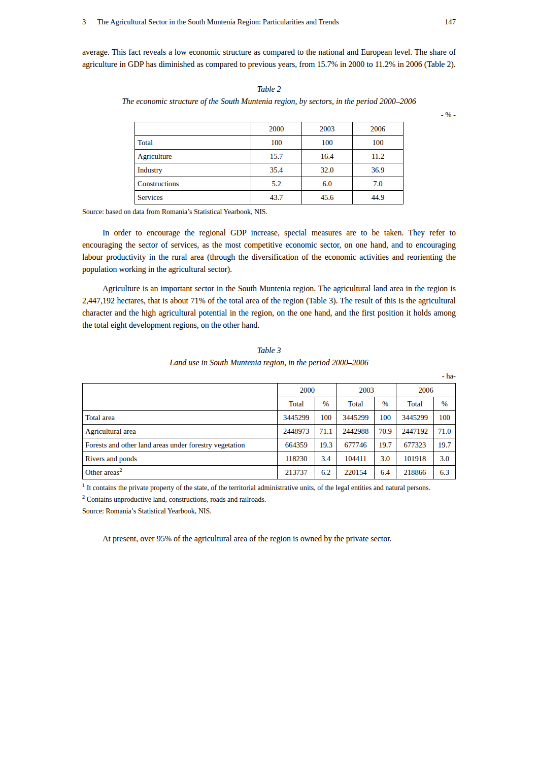3 The Agricultural Sector in the South Muntenia Region: Particularities and Trends 147
average. This fact reveals a low economic structure as compared to the national and European level. The share of agriculture in GDP has diminished as compared to previous years, from 15.7% in 2000 to 11.2% in 2006 (Table 2).
Table 2 The economic structure of the South Muntenia region, by sectors, in the period 2000–2006
- % -
| | 2000 | 2003 | 2006 |
| --- | --- | --- | --- |
| Total | 100 | 100 | 100 |
| Agriculture | 15.7 | 16.4 | 11.2 |
| Industry | 35.4 | 32.0 | 36.9 |
| Constructions | 5.2 | 6.0 | 7.0 |
| Services | 43.7 | 45.6 | 44.9 |
Source: based on data from Romania’s Statistical Yearbook, NIS.
In order to encourage the regional GDP increase, special measures are to be taken. They refer to encouraging the sector of services, as the most competitive economic sector, on one hand, and to encouraging labour productivity in the rural area (through the diversification of the economic activities and reorienting the population working in the agricultural sector).
Agriculture is an important sector in the South Muntenia region. The agricultural land area in the region is 2,447,192 hectares, that is about 71% of the total area of the region (Table 3). The result of this is the agricultural character and the high agricultural potential in the region, on the one hand, and the first position it holds among the total eight development regions, on the other hand.
Table 3 Land use in South Muntenia region, in the period 2000–2006
- ha-
| | 2000 | 2003 | 2006 |
| --- | --- | --- | --- |
| Total | % | Total | % | Total | % |
| Total area | 3445299 | 100 | 3445299 | 100 | 3445299 | 100 |
| Agricultural area | 2448973 | 71.1 | 2442988 | 70.9 | 2447192 | 71.0 |
| Forests and other land areas under forestry vegetation | 664359 | 19.3 | 677746 | 19.7 | 677323 | 19.7 |
| Rivers and ponds | 118230 | 3.4 | 104411 | 3.0 | 101918 | 3.0 |
| Other areas 2 | 213737 | 6.2 | 220154 | 6.4 | 218866 | 6.3 |
1 It contains the private property of the state, of the territorial administrative units, of the legal entities and natural persons.
2 Contains unproductive land, constructions, roads and railroads.
Source: Romania’s Statistical Yearbook, NIS.
At present, over 95% of the agricultural area of the region is owned by the private sector.